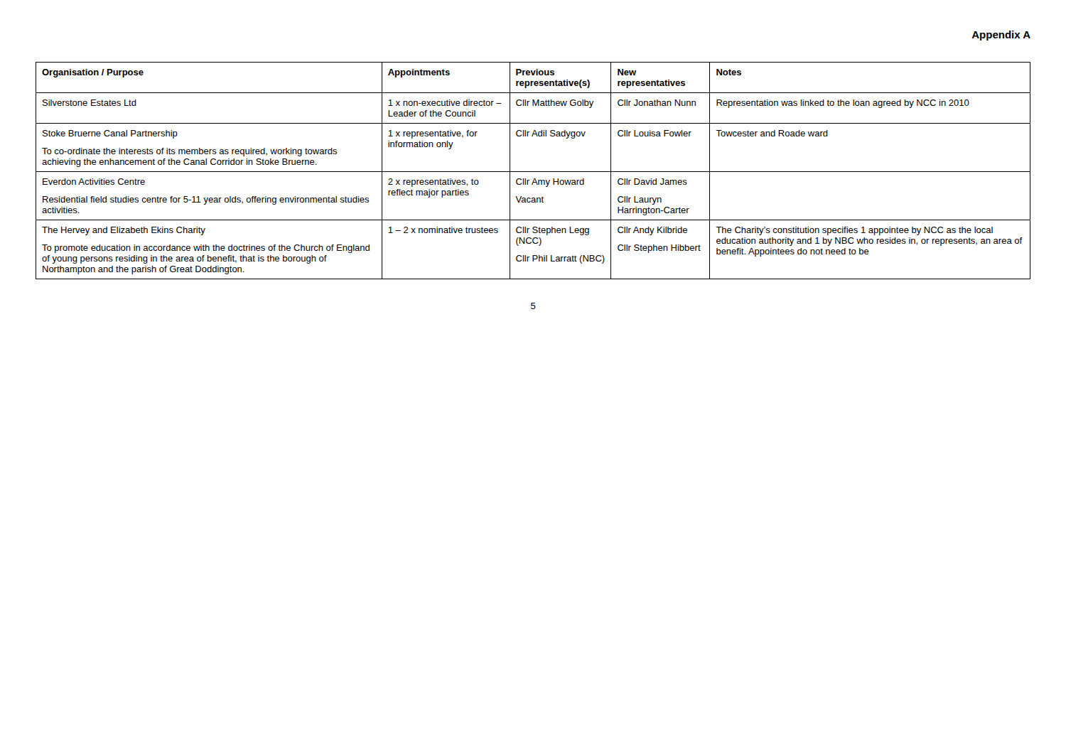Appendix A
| Organisation / Purpose | Appointments | Previous representative(s) | New representatives | Notes |
| --- | --- | --- | --- | --- |
| Silverstone Estates Ltd | 1 x non-executive director – Leader of the Council | Cllr Matthew Golby | Cllr Jonathan Nunn | Representation was linked to the loan agreed by NCC in 2010 |
| Stoke Bruerne Canal Partnership To co-ordinate the interests of its members as required, working towards achieving the enhancement of the Canal Corridor in Stoke Bruerne. | 1 x representative, for information only | Cllr Adil Sadygov | Cllr Louisa Fowler | Towcester and Roade ward |
| Everdon Activities Centre Residential field studies centre for 5-11 year olds, offering environmental studies activities. | 2 x representatives, to reflect major parties | Cllr Amy Howard Vacant | Cllr David James Cllr Lauryn Harrington-Carter | |
| The Hervey and Elizabeth Ekins Charity To promote education in accordance with the doctrines of the Church of England of young persons residing in the area of benefit, that is the borough of Northampton and the parish of Great Doddington. | 1 – 2 x nominative trustees | Cllr Stephen Legg (NCC) Cllr Phil Larratt (NBC) | Cllr Andy Kilbride Cllr Stephen Hibbert | The Charity’s constitution specifies 1 appointee by NCC as the local education authority and 1 by NBC who resides in, or represents, an area of benefit. Appointees do not need to be |
5